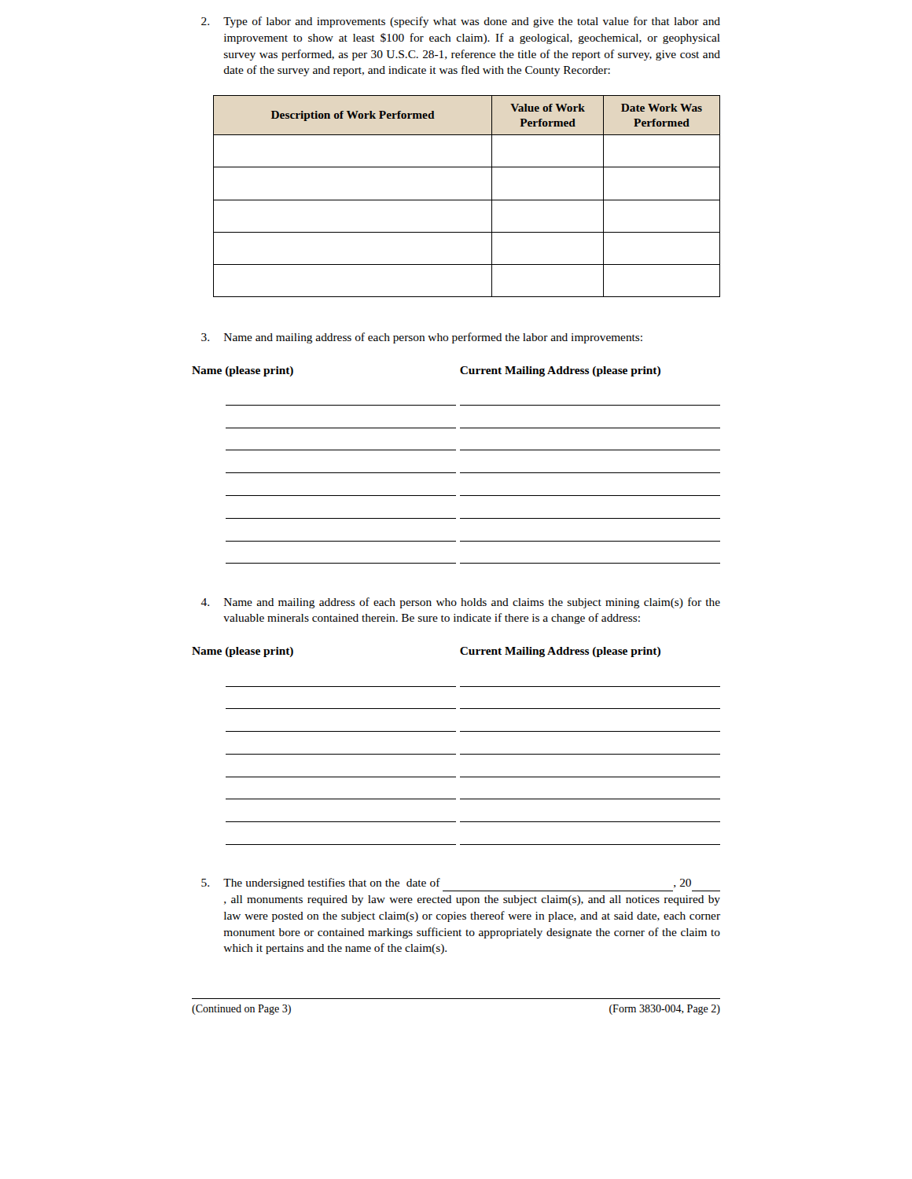2.
Type of labor and improvements (specify what was done and give the total value for that labor and improvement to show at least $100 for each claim). If a geological, geochemical, or geophysical survey was performed, as per 30 U.S.C. 28-1, reference the title of the report of survey, give cost and date of the survey and report, and indicate it was fled with the County Recorder:
| Description of Work Performed | Value of Work Performed | Date Work Was Performed |
| --- | --- | --- |
3.
Name and mailing address of each person who performed the labor and improvements:
Name (please print)
Current Mailing Address (please print)
4.
Name and mailing address of each person who holds and claims the subject mining claim(s) for the valuable minerals contained therein. Be sure to indicate if there is a change of address:
Name (please print)
Current Mailing Address (please print)
5.
The undersigned testifies that on the date of , 20 , all monuments required by law were erected upon the subject claim(s), and all notices required by law were posted on the subject claim(s) or copies thereof were in place, and at said date, each corner monument bore or contained markings sufficient to appropriately designate the corner of the claim to which it pertains and the name of the claim(s).
(Continued on Page 3)
(Form 3830-004, Page 2)